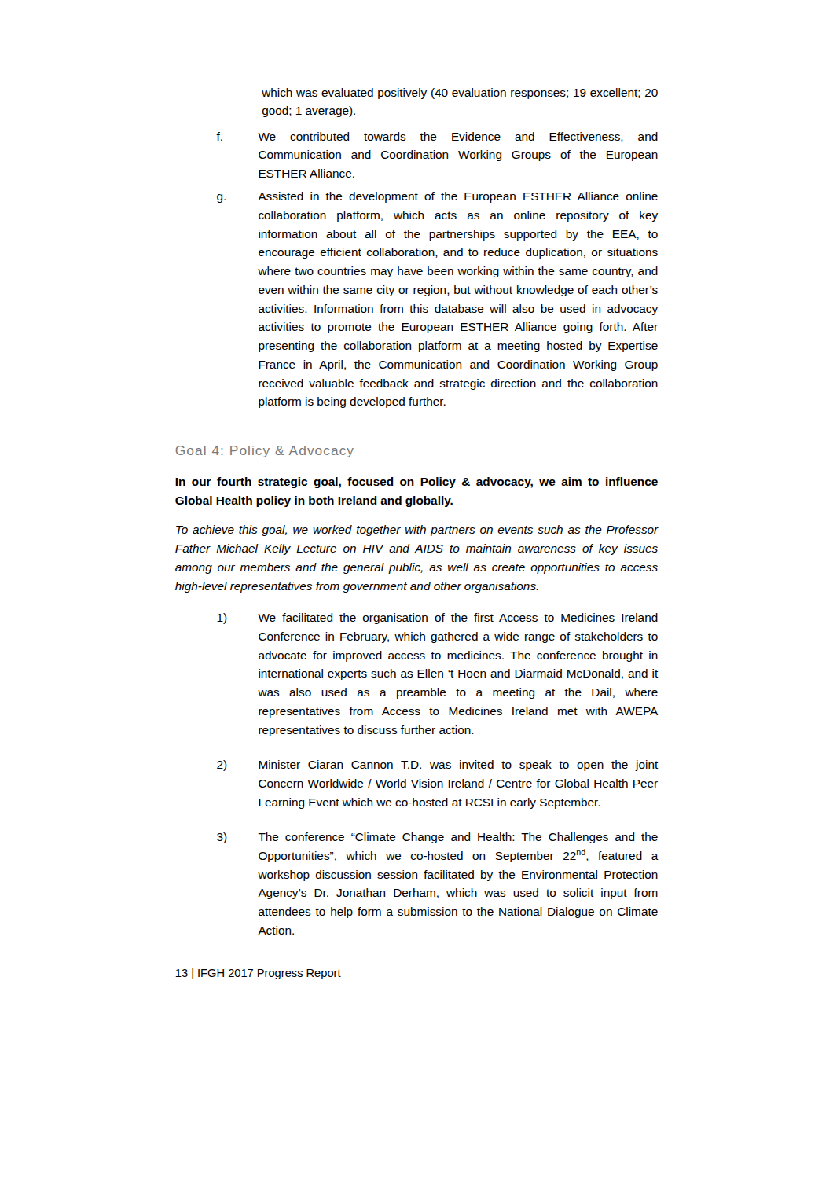which was evaluated positively (40 evaluation responses; 19 excellent; 20 good; 1 average).
f. We contributed towards the Evidence and Effectiveness, and Communication and Coordination Working Groups of the European ESTHER Alliance.
g. Assisted in the development of the European ESTHER Alliance online collaboration platform, which acts as an online repository of key information about all of the partnerships supported by the EEA, to encourage efficient collaboration, and to reduce duplication, or situations where two countries may have been working within the same country, and even within the same city or region, but without knowledge of each other’s activities. Information from this database will also be used in advocacy activities to promote the European ESTHER Alliance going forth. After presenting the collaboration platform at a meeting hosted by Expertise France in April, the Communication and Coordination Working Group received valuable feedback and strategic direction and the collaboration platform is being developed further.
Goal 4: Policy & Advocacy
In our fourth strategic goal, focused on Policy & advocacy, we aim to influence Global Health policy in both Ireland and globally.
To achieve this goal, we worked together with partners on events such as the Professor Father Michael Kelly Lecture on HIV and AIDS to maintain awareness of key issues among our members and the general public, as well as create opportunities to access high-level representatives from government and other organisations.
1) We facilitated the organisation of the first Access to Medicines Ireland Conference in February, which gathered a wide range of stakeholders to advocate for improved access to medicines. The conference brought in international experts such as Ellen ‘t Hoen and Diarmaid McDonald, and it was also used as a preamble to a meeting at the Dail, where representatives from Access to Medicines Ireland met with AWEPA representatives to discuss further action.
2) Minister Ciaran Cannon T.D. was invited to speak to open the joint Concern Worldwide / World Vision Ireland / Centre for Global Health Peer Learning Event which we co-hosted at RCSI in early September.
3) The conference “Climate Change and Health: The Challenges and the Opportunities”, which we co-hosted on September 22nd, featured a workshop discussion session facilitated by the Environmental Protection Agency’s Dr. Jonathan Derham, which was used to solicit input from attendees to help form a submission to the National Dialogue on Climate Action.
13 | IFGH 2017 Progress Report